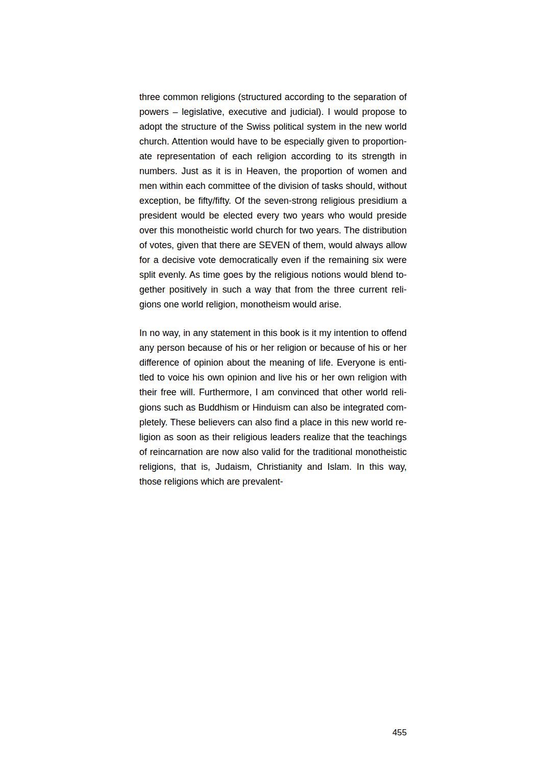three common religions (structured according to the separation of powers – legislative, executive and judicial). I would propose to adopt the structure of the Swiss political system in the new world church. Attention would have to be especially given to proportionate representation of each religion according to its strength in numbers. Just as it is in Heaven, the proportion of women and men within each committee of the division of tasks should, without exception, be fifty/fifty. Of the seven-strong religious presidium a president would be elected every two years who would preside over this monotheistic world church for two years. The distribution of votes, given that there are SEVEN of them, would always allow for a decisive vote democratically even if the remaining six were split evenly. As time goes by the religious notions would blend together positively in such a way that from the three current religions one world religion, monotheism would arise.
In no way, in any statement in this book is it my intention to offend any person because of his or her religion or because of his or her difference of opinion about the meaning of life. Everyone is entitled to voice his own opinion and live his or her own religion with their free will. Furthermore, I am convinced that other world religions such as Buddhism or Hinduism can also be integrated completely. These believers can also find a place in this new world religion as soon as their religious leaders realize that the teachings of reincarnation are now also valid for the traditional monotheistic religions, that is, Judaism, Christianity and Islam. In this way, those religions which are prevalent-
455